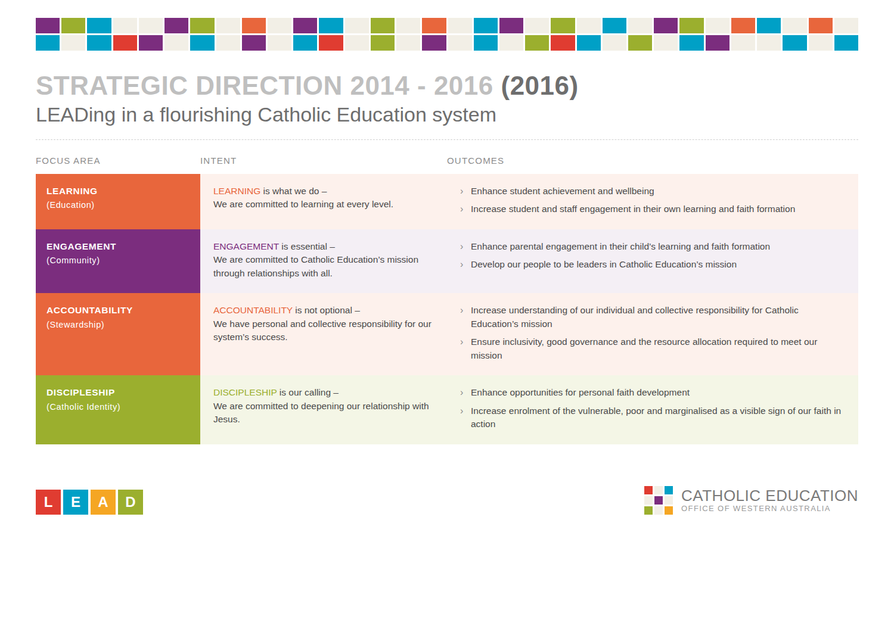STRATEGIC DIRECTION 2014 - 2016 (2016)
LEADing in a flourishing Catholic Education system
| Focus Area | Intent | Outcomes |
| --- | --- | --- |
| LEARNING (Education) | LEARNING is what we do – We are committed to learning at every level. | Enhance student achievement and wellbeing Increase student and staff engagement in their own learning and faith formation |
| ENGAGEMENT (Community) | ENGAGEMENT is essential – We are committed to Catholic Education’s mission through relationships with all. | Enhance parental engagement in their child’s learning and faith formation Develop our people to be leaders in Catholic Education’s mission |
| ACCOUNTABILITY (Stewardship) | ACCOUNTABILITY is not optional – We have personal and collective responsibility for our system’s success. | Increase understanding of our individual and collective responsibility for Catholic Education’s mission Ensure inclusivity, good governance and the resource allocation required to meet our mission |
| DISCIPLESHIP (Catholic Identity) | DISCIPLESHIP is our calling – We are committed to deepening our relationship with Jesus. | Enhance opportunities for personal faith development Increase enrolment of the vulnerable, poor and marginalised as a visible sign of our faith in action |
L E A D
CATHOLIC EDUCATION
OFFICE OF WESTERN AUSTRALIA